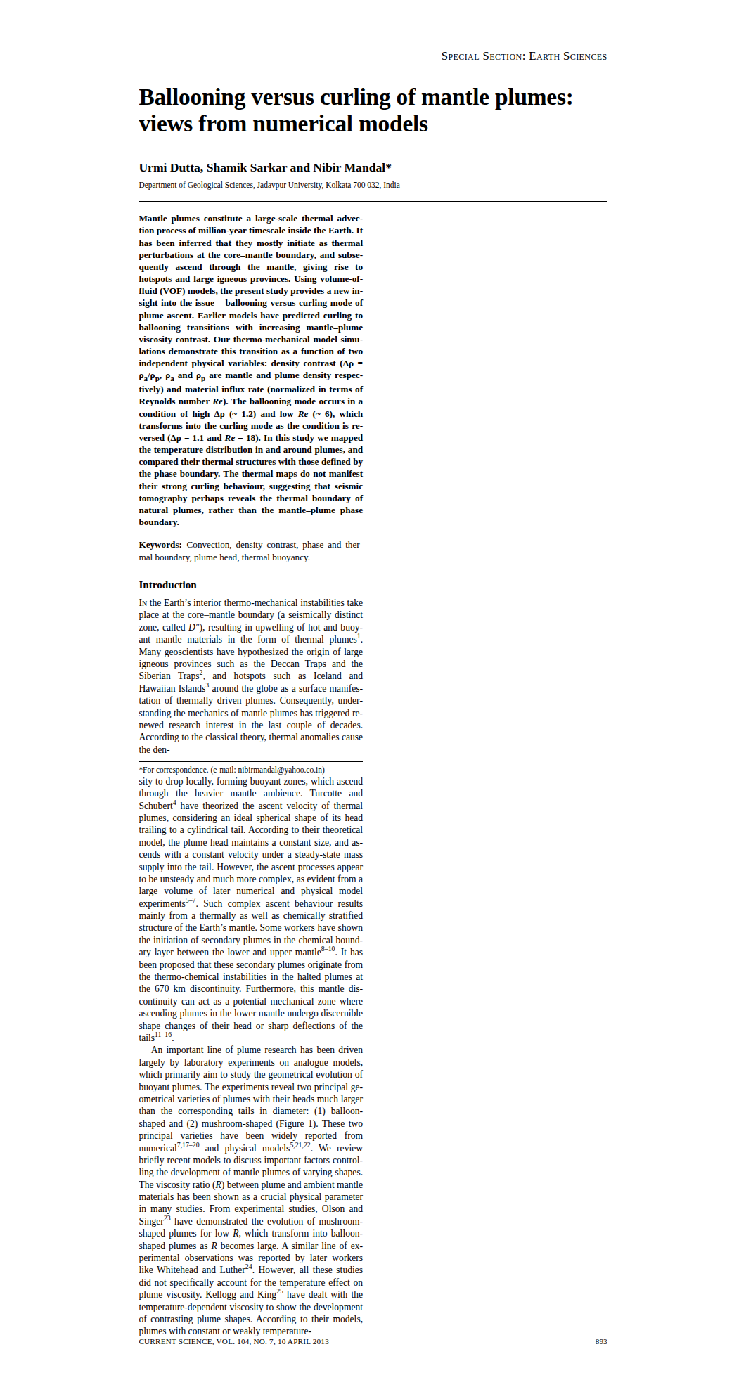Special Section: Earth Sciences
Ballooning versus curling of mantle plumes:
views from numerical models
Urmi Dutta, Shamik Sarkar and Nibir Mandal*
Department of Geological Sciences, Jadavpur University, Kolkata 700 032, India
Mantle plumes constitute a large-scale thermal advection process of million-year timescale inside the Earth. It has been inferred that they mostly initiate as thermal perturbations at the core–mantle boundary, and subsequently ascend through the mantle, giving rise to hotspots and large igneous provinces. Using volume-of-fluid (VOF) models, the present study provides a new insight into the issue – ballooning versus curling mode of plume ascent. Earlier models have predicted curling to ballooning transitions with increasing mantle–plume viscosity contrast. Our thermo-mechanical model simulations demonstrate this transition as a function of two independent physical variables: density contrast (Δρ = ρa/ρp, ρa and ρp are mantle and plume density respectively) and material influx rate (normalized in terms of Reynolds number Re). The ballooning mode occurs in a condition of high Δρ (~ 1.2) and low Re (~ 6), which transforms into the curling mode as the condition is reversed (Δρ = 1.1 and Re = 18). In this study we mapped the temperature distribution in and around plumes, and compared their thermal structures with those defined by the phase boundary. The thermal maps do not manifest their strong curling behaviour, suggesting that seismic tomography perhaps reveals the thermal boundary of natural plumes, rather than the mantle–plume phase boundary.
Keywords: Convection, density contrast, phase and thermal boundary, plume head, thermal buoyancy.
Introduction
In the Earth’s interior thermo-mechanical instabilities take place at the core–mantle boundary (a seismically distinct zone, called D″), resulting in upwelling of hot and buoyant mantle materials in the form of thermal plumes1. Many geoscientists have hypothesized the origin of large igneous provinces such as the Deccan Traps and the Siberian Traps2, and hotspots such as Iceland and Hawaiian Islands3 around the globe as a surface manifestation of thermally driven plumes. Consequently, understanding the mechanics of mantle plumes has triggered renewed research interest in the last couple of decades. According to the classical theory, thermal anomalies cause the den-
*For correspondence. (e-mail: nibirmandal@yahoo.co.in)
sity to drop locally, forming buoyant zones, which ascend through the heavier mantle ambience. Turcotte and Schubert4 have theorized the ascent velocity of thermal plumes, considering an ideal spherical shape of its head trailing to a cylindrical tail. According to their theoretical model, the plume head maintains a constant size, and ascends with a constant velocity under a steady-state mass supply into the tail. However, the ascent processes appear to be unsteady and much more complex, as evident from a large volume of later numerical and physical model experiments5–7. Such complex ascent behaviour results mainly from a thermally as well as chemically stratified structure of the Earth’s mantle. Some workers have shown the initiation of secondary plumes in the chemical boundary layer between the lower and upper mantle8–10. It has been proposed that these secondary plumes originate from the thermo-chemical instabilities in the halted plumes at the 670 km discontinuity. Furthermore, this mantle discontinuity can act as a potential mechanical zone where ascending plumes in the lower mantle undergo discernible shape changes of their head or sharp deflections of the tails11–16.
An important line of plume research has been driven largely by laboratory experiments on analogue models, which primarily aim to study the geometrical evolution of buoyant plumes. The experiments reveal two principal geometrical varieties of plumes with their heads much larger than the corresponding tails in diameter: (1) balloon-shaped and (2) mushroom-shaped (Figure 1). These two principal varieties have been widely reported from numerical7,17–20 and physical models5,21,22. We review briefly recent models to discuss important factors controlling the development of mantle plumes of varying shapes. The viscosity ratio (R) between plume and ambient mantle materials has been shown as a crucial physical parameter in many studies. From experimental studies, Olson and Singer23 have demonstrated the evolution of mushroom-shaped plumes for low R, which transform into balloon-shaped plumes as R becomes large. A similar line of experimental observations was reported by later workers like Whitehead and Luther24. However, all these studies did not specifically account for the temperature effect on plume viscosity. Kellogg and King25 have dealt with the temperature-dependent viscosity to show the development of contrasting plume shapes. According to their models, plumes with constant or weakly temperature-
CURRENT SCIENCE, VOL. 104, NO. 7, 10 APRIL 2013
893